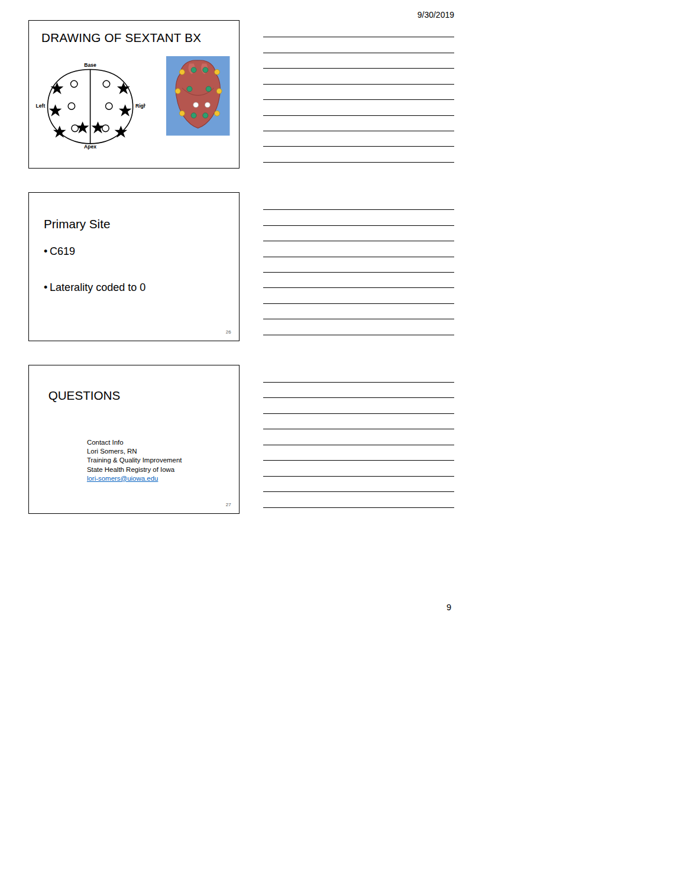9/30/2019
DRAWING OF SEXTANT BX
Base Apex Left Right
Primary Site
C619
Laterality coded to 0
26
QUESTIONS
Contact Info
Lori Somers, RN
Training & Quality Improvement
State Health Registry of Iowa
lori-somers@uiowa.edu
27
9